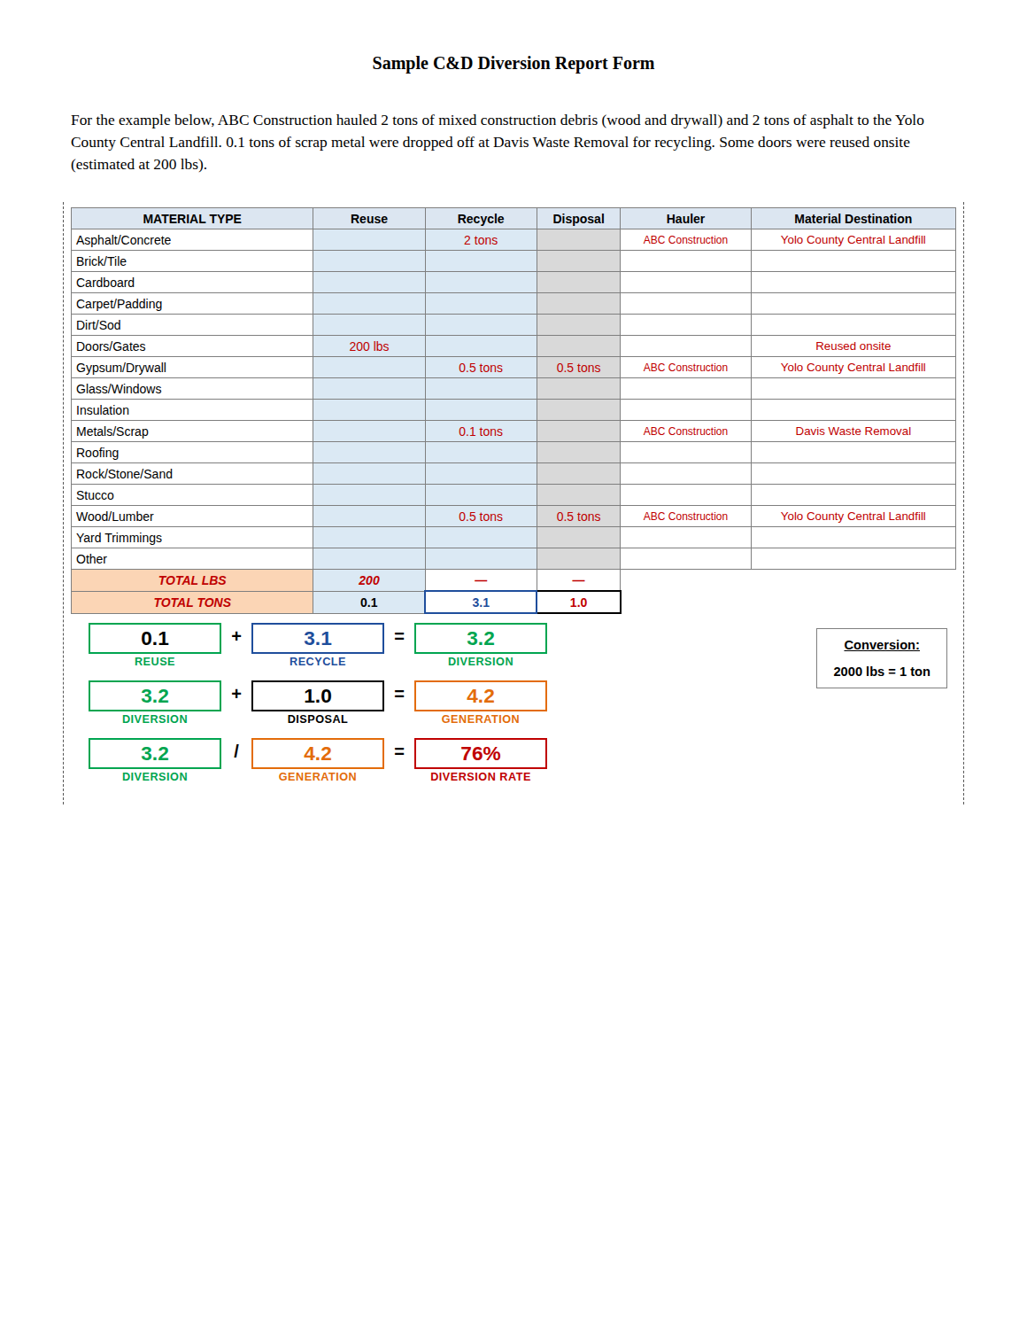Sample C&D Diversion Report Form
For the example below, ABC Construction hauled 2 tons of mixed construction debris (wood and drywall) and 2 tons of asphalt to the Yolo County Central Landfill. 0.1 tons of scrap metal were dropped off at Davis Waste Removal for recycling. Some doors were reused onsite (estimated at 200 lbs).
| MATERIAL TYPE | Reuse | Recycle | Disposal | Hauler | Material Destination |
| --- | --- | --- | --- | --- | --- |
| Asphalt/Concrete | | 2 tons | | ABC Construction | Yolo County Central Landfill |
| Brick/Tile | | | | | |
| Cardboard | | | | | |
| Carpet/Padding | | | | | |
| Dirt/Sod | | | | | |
| Doors/Gates | 200 lbs | | | | Reused onsite |
| Gypsum/Drywall | | 0.5 tons | 0.5 tons | ABC Construction | Yolo County Central Landfill |
| Glass/Windows | | | | | |
| Insulation | | | | | |
| Metals/Scrap | | 0.1 tons | | ABC Construction | Davis Waste Removal |
| Roofing | | | | | |
| Rock/Stone/Sand | | | | | |
| Stucco | | | | | |
| Wood/Lumber | | 0.5 tons | 0.5 tons | ABC Construction | Yolo County Central Landfill |
| Yard Trimmings | | | | | |
| Other | | | | | |
| TOTAL LBS | 200 | — | — | | |
| TOTAL TONS | 0.1 | 3.1 | 1.0 | | |
0.1
REUSE
+
3.1
RECYCLE
=
3.2
DIVERSION
3.2
DIVERSION
+
1.0
DISPOSAL
=
4.2
GENERATION
3.2
DIVERSION
/
4.2
GENERATION
=
76%
DIVERSION RATE
Conversion:
2000 lbs = 1 ton